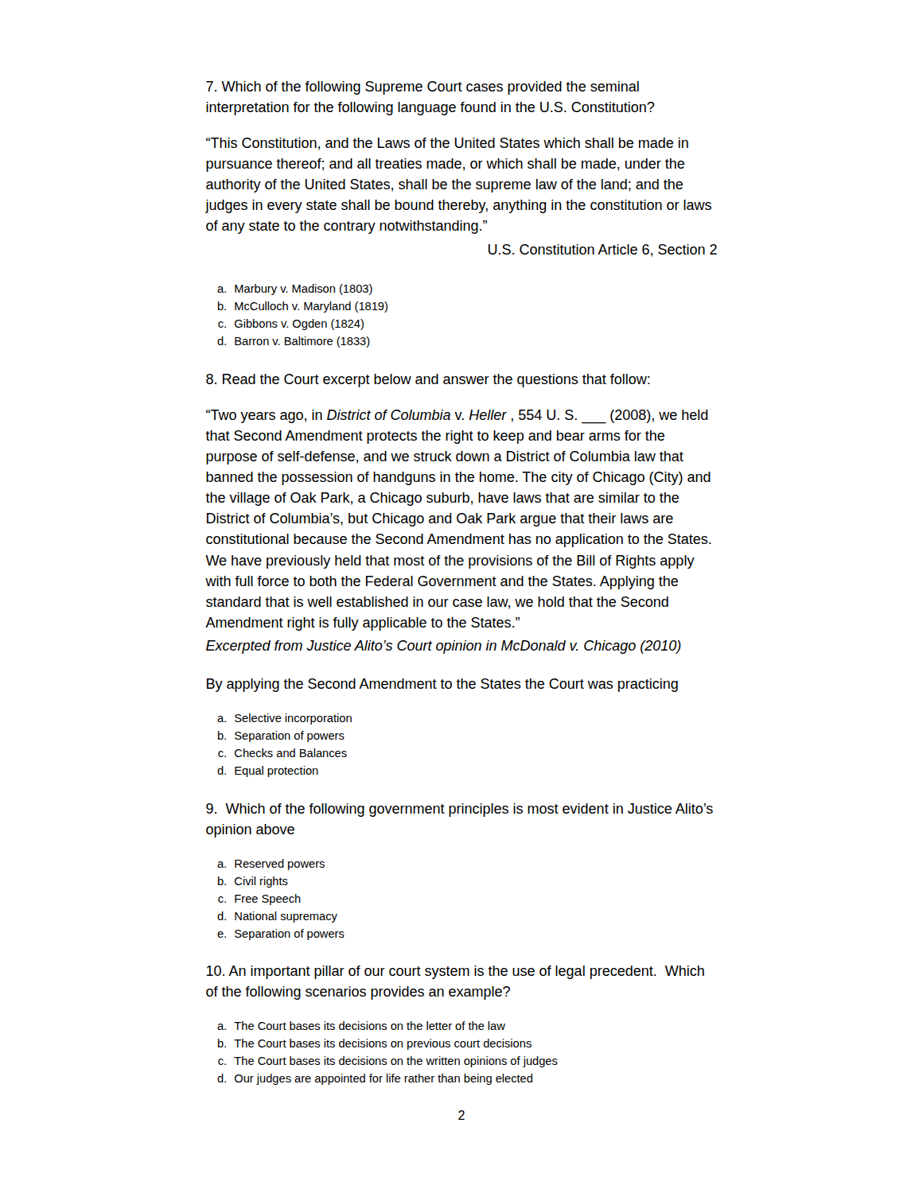7. Which of the following Supreme Court cases provided the seminal interpretation for the following language found in the U.S. Constitution?
“This Constitution, and the Laws of the United States which shall be made in pursuance thereof; and all treaties made, or which shall be made, under the authority of the United States, shall be the supreme law of the land; and the judges in every state shall be bound thereby, anything in the constitution or laws of any state to the contrary notwithstanding.”
U.S. Constitution Article 6, Section 2
Marbury v. Madison (1803)
McCulloch v. Maryland (1819)
Gibbons v. Ogden (1824)
Barron v. Baltimore (1833)
8. Read the Court excerpt below and answer the questions that follow:
“Two years ago, in District of Columbia v. Heller , 554 U. S. ___ (2008), we held that Second Amendment protects the right to keep and bear arms for the purpose of self-defense, and we struck down a District of Columbia law that banned the possession of handguns in the home. The city of Chicago (City) and the village of Oak Park, a Chicago suburb, have laws that are similar to the District of Columbia’s, but Chicago and Oak Park argue that their laws are constitutional because the Second Amendment has no application to the States. We have previously held that most of the provisions of the Bill of Rights apply with full force to both the Federal Government and the States. Applying the standard that is well established in our case law, we hold that the Second Amendment right is fully applicable to the States.”
Excerpted from Justice Alito’s Court opinion in McDonald v. Chicago (2010)
By applying the Second Amendment to the States the Court was practicing
Selective incorporation
Separation of powers
Checks and Balances
Equal protection
9. Which of the following government principles is most evident in Justice Alito’s opinion above
Reserved powers
Civil rights
Free Speech
National supremacy
Separation of powers
10. An important pillar of our court system is the use of legal precedent. Which of the following scenarios provides an example?
The Court bases its decisions on the letter of the law
The Court bases its decisions on previous court decisions
The Court bases its decisions on the written opinions of judges
Our judges are appointed for life rather than being elected
2